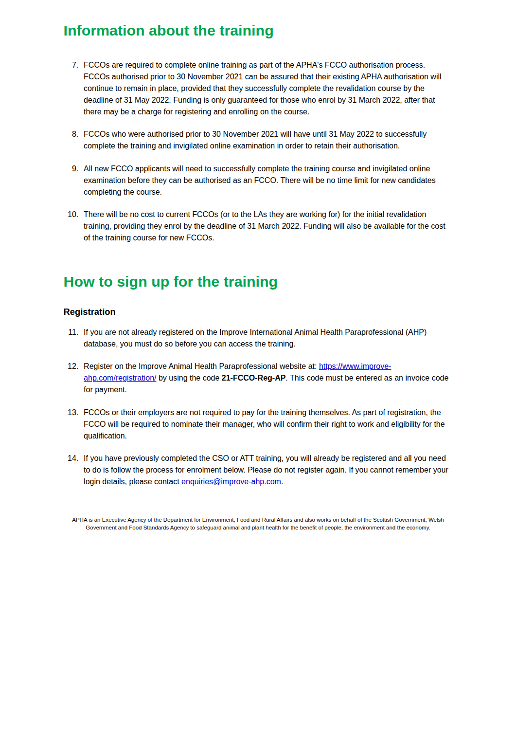Information about the training
FCCOs are required to complete online training as part of the APHA's FCCO authorisation process. FCCOs authorised prior to 30 November 2021 can be assured that their existing APHA authorisation will continue to remain in place, provided that they successfully complete the revalidation course by the deadline of 31 May 2022. Funding is only guaranteed for those who enrol by 31 March 2022, after that there may be a charge for registering and enrolling on the course.
FCCOs who were authorised prior to 30 November 2021 will have until 31 May 2022 to successfully complete the training and invigilated online examination in order to retain their authorisation.
All new FCCO applicants will need to successfully complete the training course and invigilated online examination before they can be authorised as an FCCO. There will be no time limit for new candidates completing the course.
There will be no cost to current FCCOs (or to the LAs they are working for) for the initial revalidation training, providing they enrol by the deadline of 31 March 2022. Funding will also be available for the cost of the training course for new FCCOs.
How to sign up for the training
Registration
If you are not already registered on the Improve International Animal Health Paraprofessional (AHP) database, you must do so before you can access the training.
Register on the Improve Animal Health Paraprofessional website at: https://www.improve-ahp.com/registration/ by using the code 21-FCCO-Reg-AP. This code must be entered as an invoice code for payment.
FCCOs or their employers are not required to pay for the training themselves. As part of registration, the FCCO will be required to nominate their manager, who will confirm their right to work and eligibility for the qualification.
If you have previously completed the CSO or ATT training, you will already be registered and all you need to do is follow the process for enrolment below. Please do not register again. If you cannot remember your login details, please contact enquiries@improve-ahp.com.
APHA is an Executive Agency of the Department for Environment, Food and Rural Affairs and also works on behalf of the Scottish Government, Welsh Government and Food Standards Agency to safeguard animal and plant health for the benefit of people, the environment and the economy.